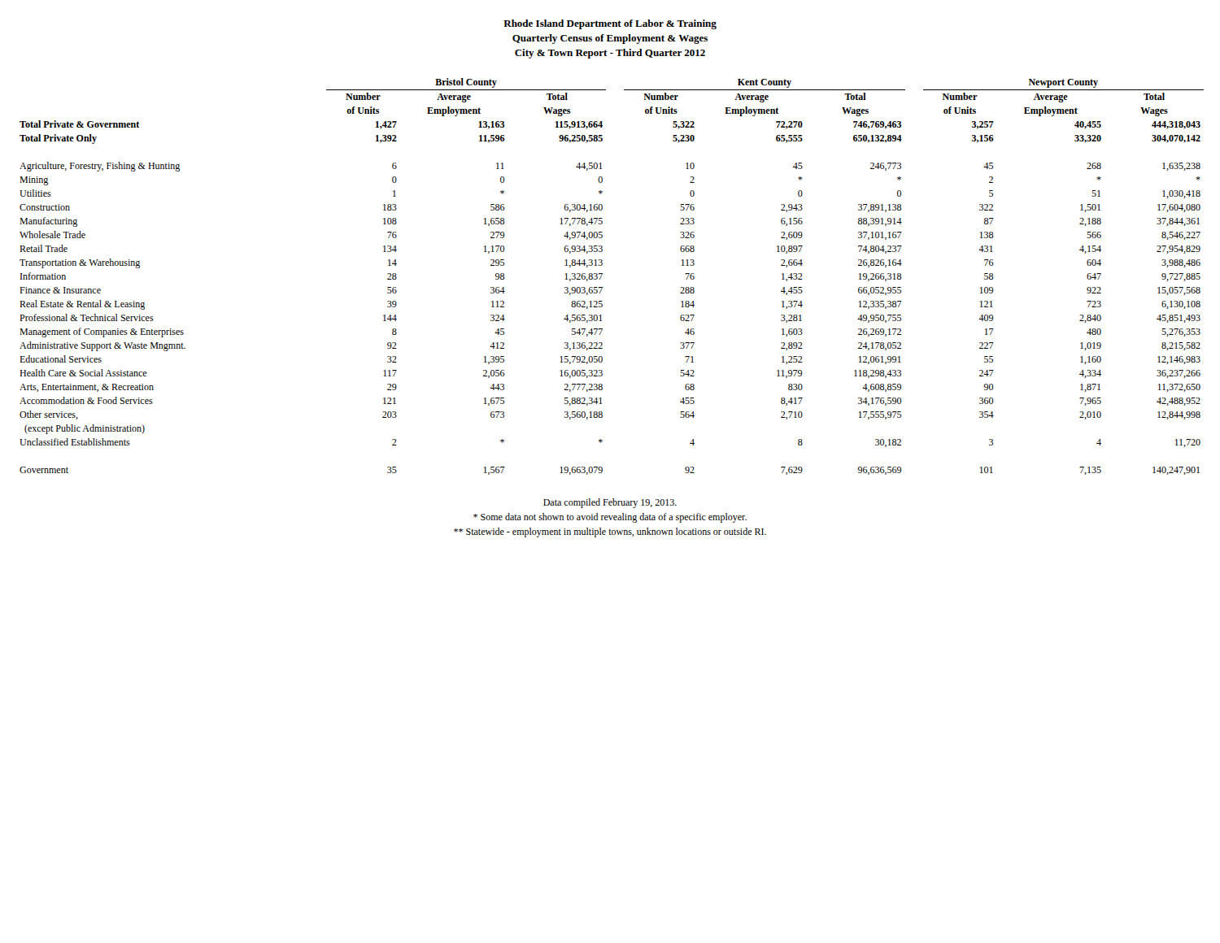Rhode Island Department of Labor & Training
Quarterly Census of Employment & Wages
City & Town Report - Third Quarter 2012
| | Bristol County | | Kent County | | Newport County |
| --- | --- | --- | --- | --- | --- |
| | Number | Average | Total | | Number | Average | Total | | Number | Average | Total |
| | of Units | Employment | Wages | | of Units | Employment | Wages | | of Units | Employment | Wages |
| Total Private & Government | 1,427 | 13,163 | 115,913,664 | | 5,322 | 72,270 | 746,769,463 | | 3,257 | 40,455 | 444,318,043 |
| Total Private Only | 1,392 | 11,596 | 96,250,585 | | 5,230 | 65,555 | 650,132,894 | | 3,156 | 33,320 | 304,070,142 |
| Agriculture, Forestry, Fishing & Hunting | 6 | 11 | 44,501 | | 10 | 45 | 246,773 | | 45 | 268 | 1,635,238 |
| Mining | 0 | 0 | 0 | | 2 | * | * | | 2 | * | * |
| Utilities | 1 | * | * | | 0 | 0 | 0 | | 5 | 51 | 1,030,418 |
| Construction | 183 | 586 | 6,304,160 | | 576 | 2,943 | 37,891,138 | | 322 | 1,501 | 17,604,080 |
| Manufacturing | 108 | 1,658 | 17,778,475 | | 233 | 6,156 | 88,391,914 | | 87 | 2,188 | 37,844,361 |
| Wholesale Trade | 76 | 279 | 4,974,005 | | 326 | 2,609 | 37,101,167 | | 138 | 566 | 8,546,227 |
| Retail Trade | 134 | 1,170 | 6,934,353 | | 668 | 10,897 | 74,804,237 | | 431 | 4,154 | 27,954,829 |
| Transportation & Warehousing | 14 | 295 | 1,844,313 | | 113 | 2,664 | 26,826,164 | | 76 | 604 | 3,988,486 |
| Information | 28 | 98 | 1,326,837 | | 76 | 1,432 | 19,266,318 | | 58 | 647 | 9,727,885 |
| Finance & Insurance | 56 | 364 | 3,903,657 | | 288 | 4,455 | 66,052,955 | | 109 | 922 | 15,057,568 |
| Real Estate & Rental & Leasing | 39 | 112 | 862,125 | | 184 | 1,374 | 12,335,387 | | 121 | 723 | 6,130,108 |
| Professional & Technical Services | 144 | 324 | 4,565,301 | | 627 | 3,281 | 49,950,755 | | 409 | 2,840 | 45,851,493 |
| Management of Companies & Enterprises | 8 | 45 | 547,477 | | 46 | 1,603 | 26,269,172 | | 17 | 480 | 5,276,353 |
| Administrative Support & Waste Mngmnt. | 92 | 412 | 3,136,222 | | 377 | 2,892 | 24,178,052 | | 227 | 1,019 | 8,215,582 |
| Educational Services | 32 | 1,395 | 15,792,050 | | 71 | 1,252 | 12,061,991 | | 55 | 1,160 | 12,146,983 |
| Health Care & Social Assistance | 117 | 2,056 | 16,005,323 | | 542 | 11,979 | 118,298,433 | | 247 | 4,334 | 36,237,266 |
| Arts, Entertainment, & Recreation | 29 | 443 | 2,777,238 | | 68 | 830 | 4,608,859 | | 90 | 1,871 | 11,372,650 |
| Accommodation & Food Services | 121 | 1,675 | 5,882,341 | | 455 | 8,417 | 34,176,590 | | 360 | 7,965 | 42,488,952 |
| Other services, | 203 | 673 | 3,560,188 | | 564 | 2,710 | 17,555,975 | | 354 | 2,010 | 12,844,998 |
| (except Public Administration) | | | | | | | | | | | |
| Unclassified Establishments | 2 | * | * | | 4 | 8 | 30,182 | | 3 | 4 | 11,720 |
| Government | 35 | 1,567 | 19,663,079 | | 92 | 7,629 | 96,636,569 | | 101 | 7,135 | 140,247,901 |
Data compiled February 19, 2013.
* Some data not shown to avoid revealing data of a specific employer.
** Statewide - employment in multiple towns, unknown locations or outside RI.